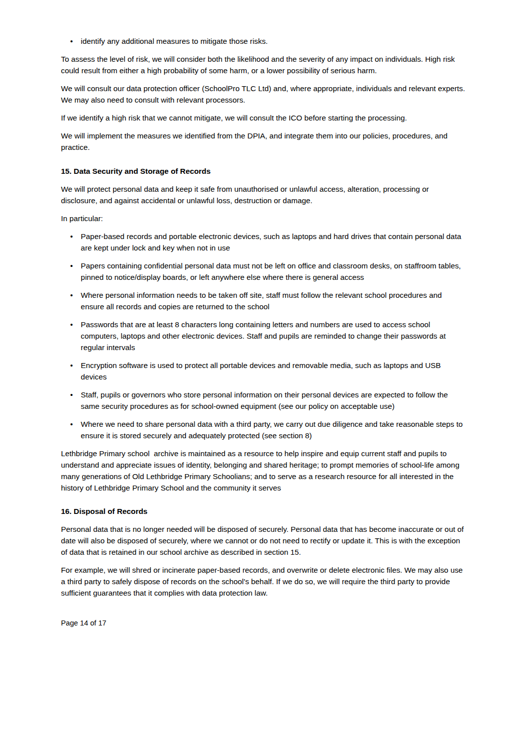identify any additional measures to mitigate those risks.
To assess the level of risk, we will consider both the likelihood and the severity of any impact on individuals. High risk could result from either a high probability of some harm, or a lower possibility of serious harm.
We will consult our data protection officer (SchoolPro TLC Ltd) and, where appropriate, individuals and relevant experts. We may also need to consult with relevant processors.
If we identify a high risk that we cannot mitigate, we will consult the ICO before starting the processing.
We will implement the measures we identified from the DPIA, and integrate them into our policies, procedures, and practice.
15. Data Security and Storage of Records
We will protect personal data and keep it safe from unauthorised or unlawful access, alteration, processing or disclosure, and against accidental or unlawful loss, destruction or damage.
In particular:
Paper-based records and portable electronic devices, such as laptops and hard drives that contain personal data are kept under lock and key when not in use
Papers containing confidential personal data must not be left on office and classroom desks, on staffroom tables, pinned to notice/display boards, or left anywhere else where there is general access
Where personal information needs to be taken off site, staff must follow the relevant school procedures and ensure all records and copies are returned to the school
Passwords that are at least 8 characters long containing letters and numbers are used to access school computers, laptops and other electronic devices. Staff and pupils are reminded to change their passwords at regular intervals
Encryption software is used to protect all portable devices and removable media, such as laptops and USB devices
Staff, pupils or governors who store personal information on their personal devices are expected to follow the same security procedures as for school-owned equipment (see our policy on acceptable use)
Where we need to share personal data with a third party, we carry out due diligence and take reasonable steps to ensure it is stored securely and adequately protected (see section 8)
Lethbridge Primary school archive is maintained as a resource to help inspire and equip current staff and pupils to understand and appreciate issues of identity, belonging and shared heritage; to prompt memories of school-life among many generations of Old Lethbridge Primary Schoolians; and to serve as a research resource for all interested in the history of Lethbridge Primary School and the community it serves
16. Disposal of Records
Personal data that is no longer needed will be disposed of securely. Personal data that has become inaccurate or out of date will also be disposed of securely, where we cannot or do not need to rectify or update it. This is with the exception of data that is retained in our school archive as described in section 15.
For example, we will shred or incinerate paper-based records, and overwrite or delete electronic files. We may also use a third party to safely dispose of records on the school's behalf. If we do so, we will require the third party to provide sufficient guarantees that it complies with data protection law.
Page 14 of 17